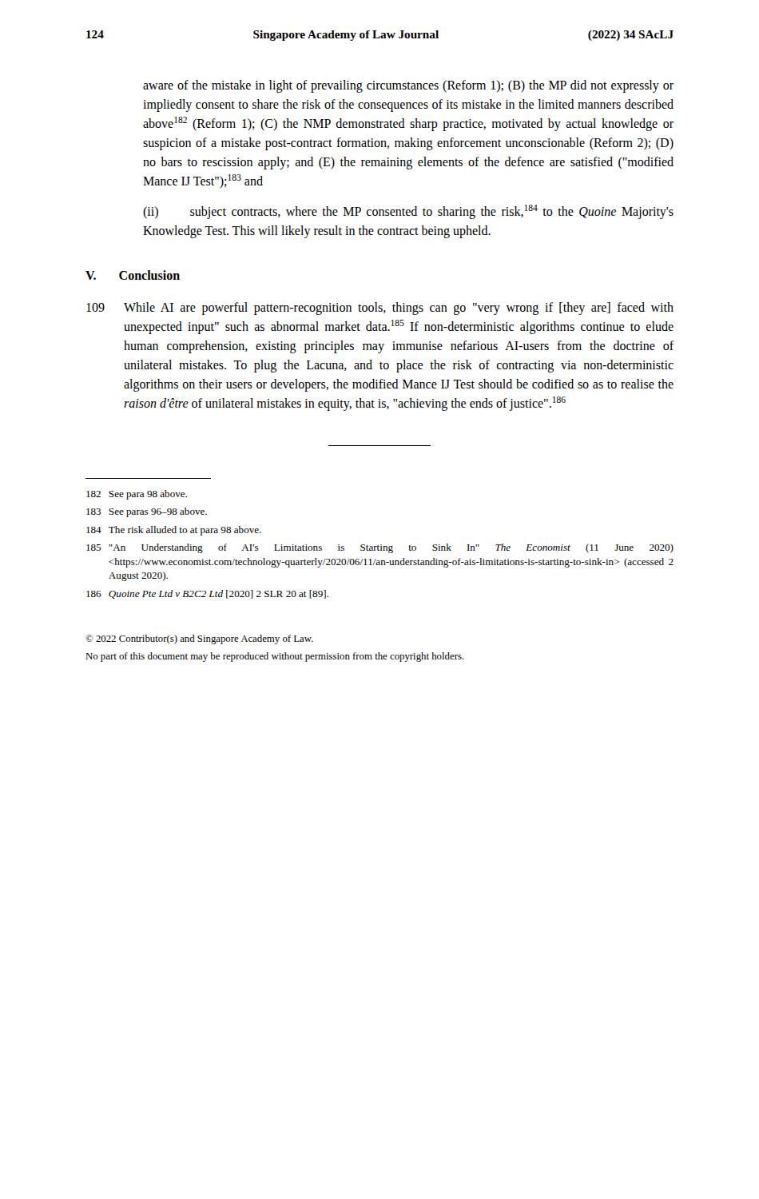124
Singapore Academy of Law Journal
(2022) 34 SAcLJ
aware of the mistake in light of prevailing circumstances (Reform 1); (B) the MP did not expressly or impliedly consent to share the risk of the consequences of its mistake in the limited manners described above182 (Reform 1); (C) the NMP demonstrated sharp practice, motivated by actual knowledge or suspicion of a mistake post-contract formation, making enforcement unconscionable (Reform 2); (D) no bars to rescission apply; and (E) the remaining elements of the defence are satisfied ("modified Mance IJ Test");183 and
(ii) subject contracts, where the MP consented to sharing the risk,184 to the Quoine Majority's Knowledge Test. This will likely result in the contract being upheld.
V. Conclusion
109 While AI are powerful pattern-recognition tools, things can go "very wrong if [they are] faced with unexpected input" such as abnormal market data.185 If non-deterministic algorithms continue to elude human comprehension, existing principles may immunise nefarious AI-users from the doctrine of unilateral mistakes. To plug the Lacuna, and to place the risk of contracting via non-deterministic algorithms on their users or developers, the modified Mance IJ Test should be codified so as to realise the raison d'être of unilateral mistakes in equity, that is, "achieving the ends of justice".186
182 See para 98 above.
183 See paras 96–98 above.
184 The risk alluded to at para 98 above.
185"An Understanding of AI's Limitations is Starting to Sink In" The Economist (11 June 2020) <https://www.economist.com/technology-quarterly/2020/06/11/an-understanding-of-ais-limitations-is-starting-to-sink-in> (accessed 2 August 2020).
186 Quoine Pte Ltd v B2C2 Ltd [2020] 2 SLR 20 at [89].
© 2022 Contributor(s) and Singapore Academy of Law.
No part of this document may be reproduced without permission from the copyright holders.